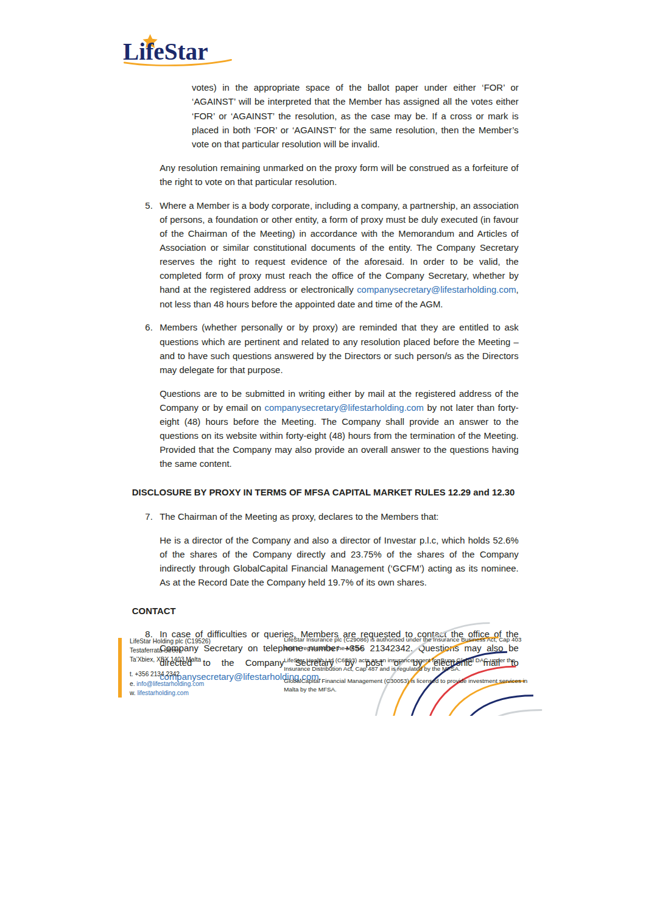LifeStar
votes) in the appropriate space of the ballot paper under either ‘FOR’ or ‘AGAINST’ will be interpreted that the Member has assigned all the votes either ‘FOR’ or ‘AGAINST’ the resolution, as the case may be. If a cross or mark is placed in both ‘FOR’ or ‘AGAINST’ for the same resolution, then the Member’s vote on that particular resolution will be invalid.
Any resolution remaining unmarked on the proxy form will be construed as a forfeiture of the right to vote on that particular resolution.
5.
Where a Member is a body corporate, including a company, a partnership, an association of persons, a foundation or other entity, a form of proxy must be duly executed (in favour of the Chairman of the Meeting) in accordance with the Memorandum and Articles of Association or similar constitutional documents of the entity. The Company Secretary reserves the right to request evidence of the aforesaid. In order to be valid, the completed form of proxy must reach the office of the Company Secretary, whether by hand at the registered address or electronically companysecretary@lifestarholding.com, not less than 48 hours before the appointed date and time of the AGM.
6.
Members (whether personally or by proxy) are reminded that they are entitled to ask questions which are pertinent and related to any resolution placed before the Meeting – and to have such questions answered by the Directors or such person/s as the Directors may delegate for that purpose.
Questions are to be submitted in writing either by mail at the registered address of the Company or by email on companysecretary@lifestarholding.com by not later than forty- eight (48) hours before the Meeting. The Company shall provide an answer to the questions on its website within forty-eight (48) hours from the termination of the Meeting. Provided that the Company may also provide an overall answer to the questions having the same content.
DISCLOSURE BY PROXY IN TERMS OF MFSA CAPITAL MARKET RULES 12.29 and 12.30
7.
The Chairman of the Meeting as proxy, declares to the Members that:
He is a director of the Company and also a director of Investar p.l.c, which holds 52.6% of the shares of the Company directly and 23.75% of the shares of the Company indirectly through GlobalCapital Financial Management (‘GCFM’) acting as its nominee. As at the Record Date the Company held 19.7% of its own shares.
CONTACT
8.
In case of difficulties or queries, Members are requested to contact the office of the Company Secretary on telephone number +356 21342342. Questions may also be directed to the Company Secretary by post or by electronic mail to companysecretary@lifestarholding.com.
LifeStar Holding plc (C19526)
Testaferrata Street,
Ta’Xbiex, XBX 1403 Malta
t. +356 2134 2342
e. info@lifestarholding.com
w. lifestarholding.com
LifeStar Insurance plc (C29086) is authorised under the Insurance Business Act, Cap 403 and is regulated by the MFSA.
LifeStar Health Ltd (C6393) acts as an insurance agent for Bupa Global DAC under the Insurance Distribution Act, Cap 487 and is regulated by the MFSA.
GlobalCapital Financial Management (C30053) is licensed to provide investment services in Malta by the MFSA.